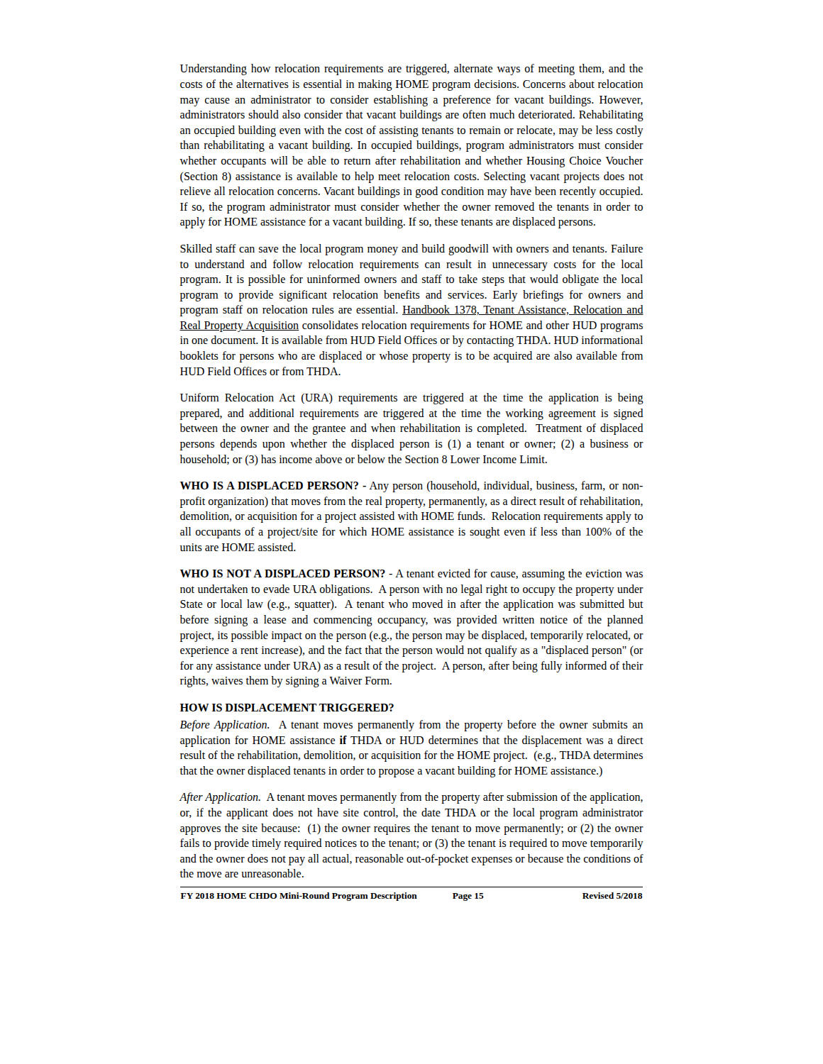Understanding how relocation requirements are triggered, alternate ways of meeting them, and the costs of the alternatives is essential in making HOME program decisions. Concerns about relocation may cause an administrator to consider establishing a preference for vacant buildings. However, administrators should also consider that vacant buildings are often much deteriorated. Rehabilitating an occupied building even with the cost of assisting tenants to remain or relocate, may be less costly than rehabilitating a vacant building. In occupied buildings, program administrators must consider whether occupants will be able to return after rehabilitation and whether Housing Choice Voucher (Section 8) assistance is available to help meet relocation costs. Selecting vacant projects does not relieve all relocation concerns. Vacant buildings in good condition may have been recently occupied. If so, the program administrator must consider whether the owner removed the tenants in order to apply for HOME assistance for a vacant building. If so, these tenants are displaced persons.
Skilled staff can save the local program money and build goodwill with owners and tenants. Failure to understand and follow relocation requirements can result in unnecessary costs for the local program. It is possible for uninformed owners and staff to take steps that would obligate the local program to provide significant relocation benefits and services. Early briefings for owners and program staff on relocation rules are essential. Handbook 1378, Tenant Assistance, Relocation and Real Property Acquisition consolidates relocation requirements for HOME and other HUD programs in one document. It is available from HUD Field Offices or by contacting THDA. HUD informational booklets for persons who are displaced or whose property is to be acquired are also available from HUD Field Offices or from THDA.
Uniform Relocation Act (URA) requirements are triggered at the time the application is being prepared, and additional requirements are triggered at the time the working agreement is signed between the owner and the grantee and when rehabilitation is completed. Treatment of displaced persons depends upon whether the displaced person is (1) a tenant or owner; (2) a business or household; or (3) has income above or below the Section 8 Lower Income Limit.
WHO IS A DISPLACED PERSON? - Any person (household, individual, business, farm, or non-profit organization) that moves from the real property, permanently, as a direct result of rehabilitation, demolition, or acquisition for a project assisted with HOME funds. Relocation requirements apply to all occupants of a project/site for which HOME assistance is sought even if less than 100% of the units are HOME assisted.
WHO IS NOT A DISPLACED PERSON? - A tenant evicted for cause, assuming the eviction was not undertaken to evade URA obligations. A person with no legal right to occupy the property under State or local law (e.g., squatter). A tenant who moved in after the application was submitted but before signing a lease and commencing occupancy, was provided written notice of the planned project, its possible impact on the person (e.g., the person may be displaced, temporarily relocated, or experience a rent increase), and the fact that the person would not qualify as a "displaced person" (or for any assistance under URA) as a result of the project. A person, after being fully informed of their rights, waives them by signing a Waiver Form.
HOW IS DISPLACEMENT TRIGGERED?
Before Application. A tenant moves permanently from the property before the owner submits an application for HOME assistance if THDA or HUD determines that the displacement was a direct result of the rehabilitation, demolition, or acquisition for the HOME project. (e.g., THDA determines that the owner displaced tenants in order to propose a vacant building for HOME assistance.)
After Application. A tenant moves permanently from the property after submission of the application, or, if the applicant does not have site control, the date THDA or the local program administrator approves the site because: (1) the owner requires the tenant to move permanently; or (2) the owner fails to provide timely required notices to the tenant; or (3) the tenant is required to move temporarily and the owner does not pay all actual, reasonable out-of-pocket expenses or because the conditions of the move are unreasonable.
| FY 2018 HOME CHDO Mini-Round Program Description | Page 15 | Revised 5/2018 |